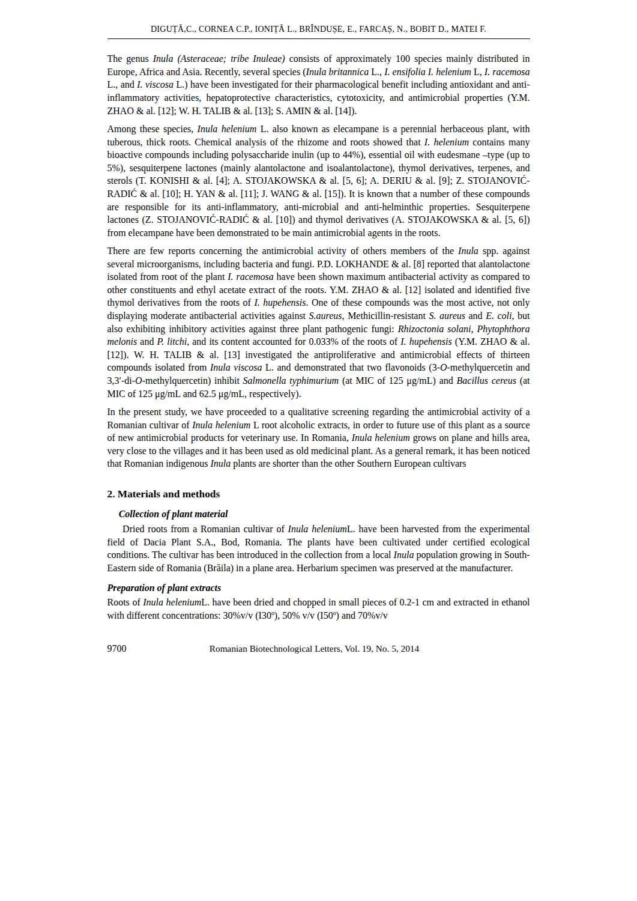DIGUȚĂ,C., CORNEA C.P., IONIȚĂ L., BRÎNDUȘE, E., FARCAȘ, N., BOBIT D., MATEI F.
The genus Inula (Asteraceae; tribe Inuleae) consists of approximately 100 species mainly distributed in Europe, Africa and Asia. Recently, several species (Inula britannica L., I. ensifolia I. helenium L, I. racemosa L., and I. viscosa L.) have been investigated for their pharmacological benefit including antioxidant and anti-inflammatory activities, hepatoprotective characteristics, cytotoxicity, and antimicrobial properties (Y.M. ZHAO & al. [12]; W. H. TALIB & al. [13]; S. AMIN & al. [14]).
Among these species, Inula helenium L. also known as elecampane is a perennial herbaceous plant, with tuberous, thick roots. Chemical analysis of the rhizome and roots showed that I. helenium contains many bioactive compounds including polysaccharide inulin (up to 44%), essential oil with eudesmane –type (up to 5%), sesquiterpene lactones (mainly alantolactone and isoalantolactone), thymol derivatives, terpenes, and sterols (T. KONISHI & al. [4]; A. STOJAKOWSKA & al. [5, 6]; A. DERIU & al. [9]; Z. STOJANOVIĆ-RADIĆ & al. [10]; H. YAN & al. [11]; J. WANG & al. [15]). It is known that a number of these compounds are responsible for its anti-inflammatory, anti-microbial and anti-helminthic properties. Sesquiterpene lactones (Z. STOJANOVIĆ-RADIĆ & al. [10]) and thymol derivatives (A. STOJAKOWSKA & al. [5, 6]) from elecampane have been demonstrated to be main antimicrobial agents in the roots.
There are few reports concerning the antimicrobial activity of others members of the Inula spp. against several microorganisms, including bacteria and fungi. P.D. LOKHANDE & al. [8] reported that alantolactone isolated from root of the plant I. racemosa have been shown maximum antibacterial activity as compared to other constituents and ethyl acetate extract of the roots. Y.M. ZHAO & al. [12] isolated and identified five thymol derivatives from the roots of I. hupehensis. One of these compounds was the most active, not only displaying moderate antibacterial activities against S.aureus, Methicillin-resistant S. aureus and E. coli, but also exhibiting inhibitory activities against three plant pathogenic fungi: Rhizoctonia solani, Phytophthora melonis and P. litchi, and its content accounted for 0.033% of the roots of I. hupehensis (Y.M. ZHAO & al. [12]). W. H. TALIB & al. [13] investigated the antiproliferative and antimicrobial effects of thirteen compounds isolated from Inula viscosa L. and demonstrated that two flavonoids (3-O-methylquercetin and 3,3′-di-O-methylquercetin) inhibit Salmonella typhimurium (at MIC of 125 μg/mL) and Bacillus cereus (at MIC of 125 μg/mL and 62.5 μg/mL, respectively).
In the present study, we have proceeded to a qualitative screening regarding the antimicrobial activity of a Romanian cultivar of Inula helenium L root alcoholic extracts, in order to future use of this plant as a source of new antimicrobial products for veterinary use. In Romania, Inula helenium grows on plane and hills area, very close to the villages and it has been used as old medicinal plant. As a general remark, it has been noticed that Romanian indigenous Inula plants are shorter than the other Southern European cultivars
2. Materials and methods
Collection of plant material
Dried roots from a Romanian cultivar of Inula helenium L. have been harvested from the experimental field of Dacia Plant S.A., Bod, Romania. The plants have been cultivated under certified ecological conditions. The cultivar has been introduced in the collection from a local Inula population growing in South-Eastern side of Romania (Brăila) in a plane area. Herbarium specimen was preserved at the manufacturer.
Preparation of plant extracts
Roots of Inula helenium L. have been dried and chopped in small pieces of 0.2-1 cm and extracted in ethanol with different concentrations: 30%v/v (I30º), 50% v/v (I50º) and 70%v/v
9700 Romanian Biotechnological Letters, Vol. 19, No. 5, 2014